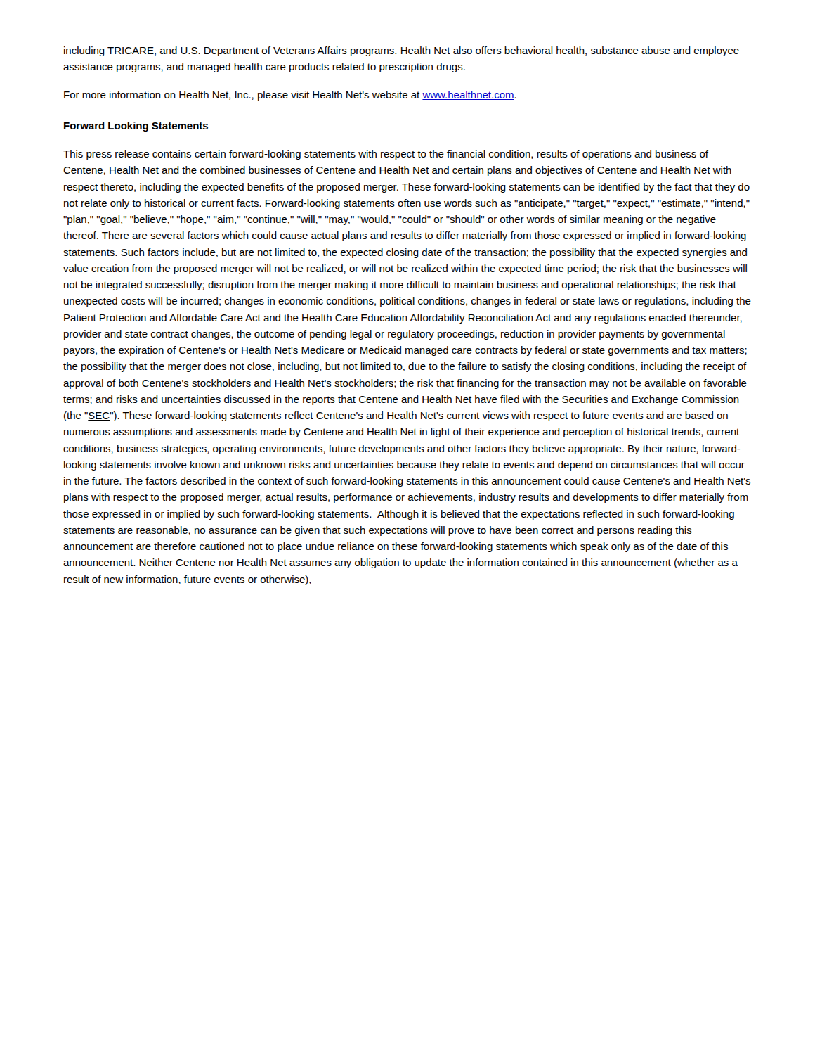including TRICARE, and U.S. Department of Veterans Affairs programs. Health Net also offers behavioral health, substance abuse and employee assistance programs, and managed health care products related to prescription drugs.
For more information on Health Net, Inc., please visit Health Net's website at www.healthnet.com.
Forward Looking Statements
This press release contains certain forward-looking statements with respect to the financial condition, results of operations and business of Centene, Health Net and the combined businesses of Centene and Health Net and certain plans and objectives of Centene and Health Net with respect thereto, including the expected benefits of the proposed merger. These forward-looking statements can be identified by the fact that they do not relate only to historical or current facts. Forward-looking statements often use words such as "anticipate," "target," "expect," "estimate," "intend," "plan," "goal," "believe," "hope," "aim," "continue," "will," "may," "would," "could" or "should" or other words of similar meaning or the negative thereof. There are several factors which could cause actual plans and results to differ materially from those expressed or implied in forward-looking statements. Such factors include, but are not limited to, the expected closing date of the transaction; the possibility that the expected synergies and value creation from the proposed merger will not be realized, or will not be realized within the expected time period; the risk that the businesses will not be integrated successfully; disruption from the merger making it more difficult to maintain business and operational relationships; the risk that unexpected costs will be incurred; changes in economic conditions, political conditions, changes in federal or state laws or regulations, including the Patient Protection and Affordable Care Act and the Health Care Education Affordability Reconciliation Act and any regulations enacted thereunder, provider and state contract changes, the outcome of pending legal or regulatory proceedings, reduction in provider payments by governmental payors, the expiration of Centene's or Health Net's Medicare or Medicaid managed care contracts by federal or state governments and tax matters; the possibility that the merger does not close, including, but not limited to, due to the failure to satisfy the closing conditions, including the receipt of approval of both Centene's stockholders and Health Net's stockholders; the risk that financing for the transaction may not be available on favorable terms; and risks and uncertainties discussed in the reports that Centene and Health Net have filed with the Securities and Exchange Commission (the "SEC"). These forward-looking statements reflect Centene's and Health Net's current views with respect to future events and are based on numerous assumptions and assessments made by Centene and Health Net in light of their experience and perception of historical trends, current conditions, business strategies, operating environments, future developments and other factors they believe appropriate. By their nature, forward-looking statements involve known and unknown risks and uncertainties because they relate to events and depend on circumstances that will occur in the future. The factors described in the context of such forward-looking statements in this announcement could cause Centene's and Health Net's plans with respect to the proposed merger, actual results, performance or achievements, industry results and developments to differ materially from those expressed in or implied by such forward-looking statements. Although it is believed that the expectations reflected in such forward-looking statements are reasonable, no assurance can be given that such expectations will prove to have been correct and persons reading this announcement are therefore cautioned not to place undue reliance on these forward-looking statements which speak only as of the date of this announcement. Neither Centene nor Health Net assumes any obligation to update the information contained in this announcement (whether as a result of new information, future events or otherwise),